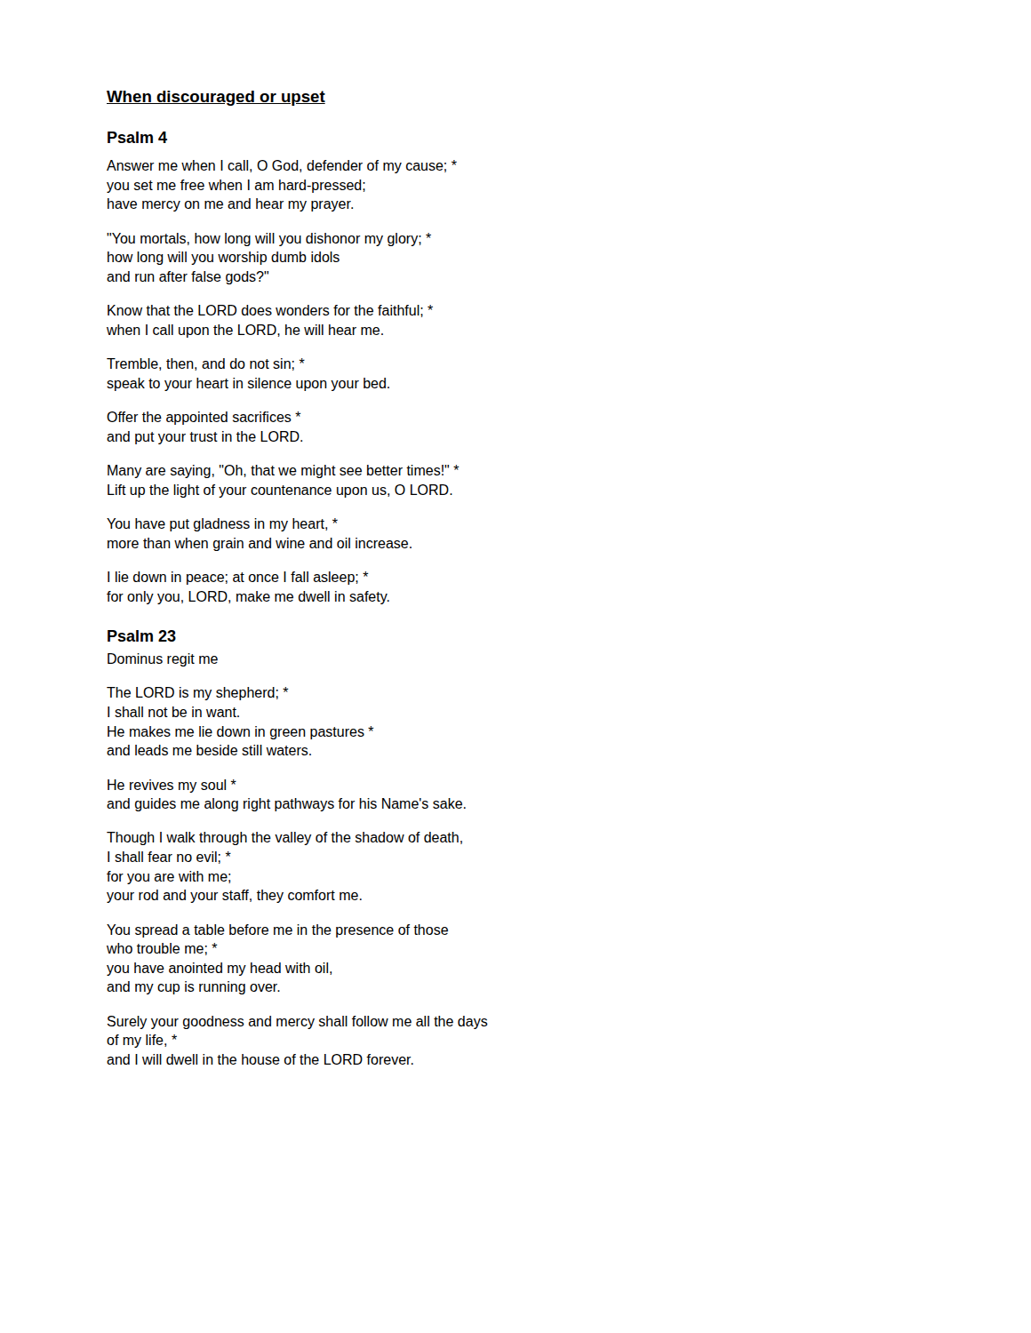When discouraged or upset
Psalm 4
Answer me when I call, O God, defender of my cause; *
you set me free when I am hard-pressed;
have mercy on me and hear my prayer.
"You mortals, how long will you dishonor my glory; *
how long will you worship dumb idols
and run after false gods?"
Know that the LORD does wonders for the faithful; *
when I call upon the LORD, he will hear me.
Tremble, then, and do not sin; *
speak to your heart in silence upon your bed.
Offer the appointed sacrifices *
and put your trust in the LORD.
Many are saying, "Oh, that we might see better times!" *
Lift up the light of your countenance upon us, O LORD.
You have put gladness in my heart, *
more than when grain and wine and oil increase.
I lie down in peace; at once I fall asleep; *
for only you, LORD, make me dwell in safety.
Psalm 23
Dominus regit me
The LORD is my shepherd; *
I shall not be in want.
He makes me lie down in green pastures *
and leads me beside still waters.
He revives my soul *
and guides me along right pathways for his Name's sake.
Though I walk through the valley of the shadow of death,
I shall fear no evil; *
for you are with me;
your rod and your staff, they comfort me.
You spread a table before me in the presence of those
who trouble me; *
you have anointed my head with oil,
and my cup is running over.
Surely your goodness and mercy shall follow me all the days
of my life, *
and I will dwell in the house of the LORD forever.